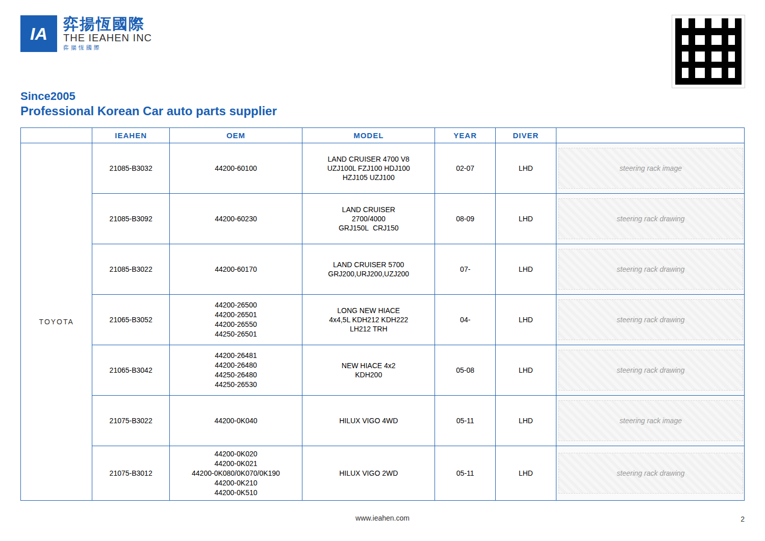IA
弈揚恆國際
THE IEAHEN INC
弈揚恆國際
Since2005
Professional Korean Car auto parts supplier
| | IEAHEN | OEM | MODEL | YEAR | DIVER | |
| --- | --- | --- | --- | --- | --- | --- |
| TOYOTA | 21085-B3032 | 44200-60100 | LAND CRUISER 4700 V8 UZJ100L FZJ100 HDJ100 HZJ105 UZJ100 | 02-07 | LHD | steering rack image |
| 21085-B3092 | 44200-60230 | LAND CRUISER 2700/4000 GRJ150L CRJ150 | 08-09 | LHD | steering rack drawing |
| 21085-B3022 | 44200-60170 | LAND CRUISER 5700 GRJ200,URJ200,UZJ200 | 07- | LHD | steering rack drawing |
| 21065-B3052 | 44200-26500 44200-26501 44200-26550 44250-26501 | LONG NEW HIACE 4x4,5L KDH212 KDH222 LH212 TRH | 04- | LHD | steering rack drawing |
| 21065-B3042 | 44200-26481 44200-26480 44250-26480 44250-26530 | NEW HIACE 4x2 KDH200 | 05-08 | LHD | steering rack drawing |
| 21075-B3022 | 44200-0K040 | HILUX VIGO 4WD | 05-11 | LHD | steering rack image |
| 21075-B3012 | 44200-0K020 44200-0K021 44200-0K080/0K070/0K190 44200-0K210 44200-0K510 | HILUX VIGO 2WD | 05-11 | LHD | steering rack drawing |
www.ieahen.com 2